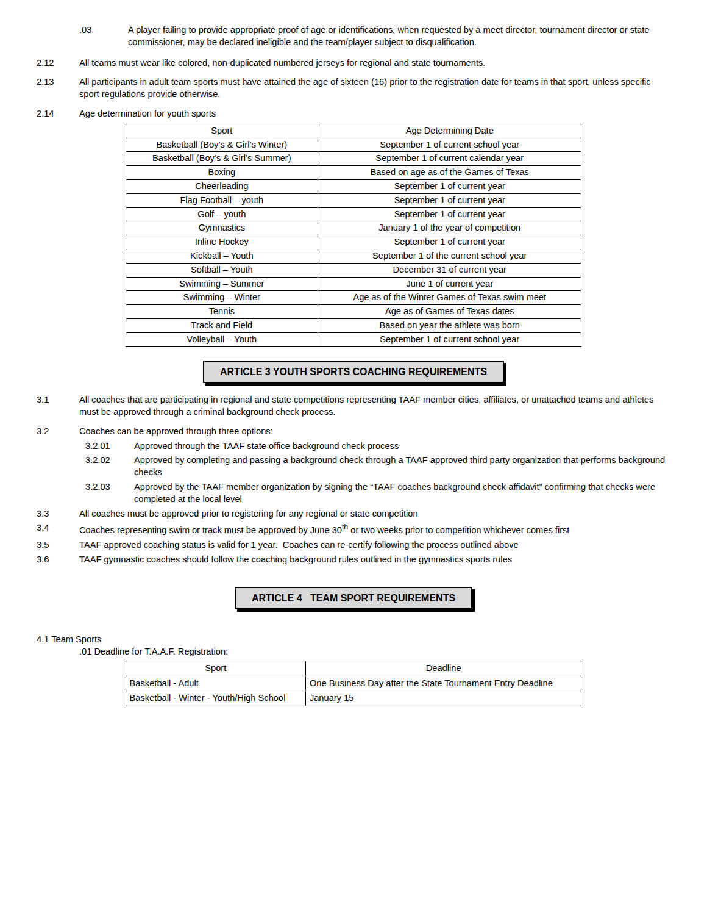.03
A player failing to provide appropriate proof of age or identifications, when requested by a meet director, tournament director or state commissioner, may be declared ineligible and the team/player subject to disqualification.
2.12
All teams must wear like colored, non-duplicated numbered jerseys for regional and state tournaments.
2.13
All participants in adult team sports must have attained the age of sixteen (16) prior to the registration date for teams in that sport, unless specific sport regulations provide otherwise.
2.14
Age determination for youth sports
| Sport | Age Determining Date |
| Basketball (Boy’s & Girl’s Winter) | September 1 of current school year |
| Basketball (Boy’s & Girl’s Summer) | September 1 of current calendar year |
| Boxing | Based on age as of the Games of Texas |
| Cheerleading | September 1 of current year |
| Flag Football – youth | September 1 of current year |
| Golf – youth | September 1 of current year |
| Gymnastics | January 1 of the year of competition |
| Inline Hockey | September 1 of current year |
| Kickball – Youth | September 1 of the current school year |
| Softball – Youth | December 31 of current year |
| Swimming – Summer | June 1 of current year |
| Swimming – Winter | Age as of the Winter Games of Texas swim meet |
| Tennis | Age as of Games of Texas dates |
| Track and Field | Based on year the athlete was born |
| Volleyball – Youth | September 1 of current school year |
ARTICLE 3 YOUTH SPORTS COACHING REQUIREMENTS
3.1
All coaches that are participating in regional and state competitions representing TAAF member cities, affiliates, or unattached teams and athletes must be approved through a criminal background check process.
3.2
Coaches can be approved through three options:
3.2.01
Approved through the TAAF state office background check process
3.2.02
Approved by completing and passing a background check through a TAAF approved third party organization that performs background checks
3.2.03
Approved by the TAAF member organization by signing the “TAAF coaches background check affidavit” confirming that checks were completed at the local level
3.3
All coaches must be approved prior to registering for any regional or state competition
3.4
Coaches representing swim or track must be approved by June 30th or two weeks prior to competition whichever comes first
3.5
TAAF approved coaching status is valid for 1 year. Coaches can re-certify following the process outlined above
3.6
TAAF gymnastic coaches should follow the coaching background rules outlined in the gymnastics sports rules
ARTICLE 4 TEAM SPORT REQUIREMENTS
4.1 Team Sports
.01 Deadline for T.A.A.F. Registration:
| Sport | Deadline |
| Basketball - Adult | One Business Day after the State Tournament Entry Deadline |
| Basketball - Winter - Youth/High School | January 15 |